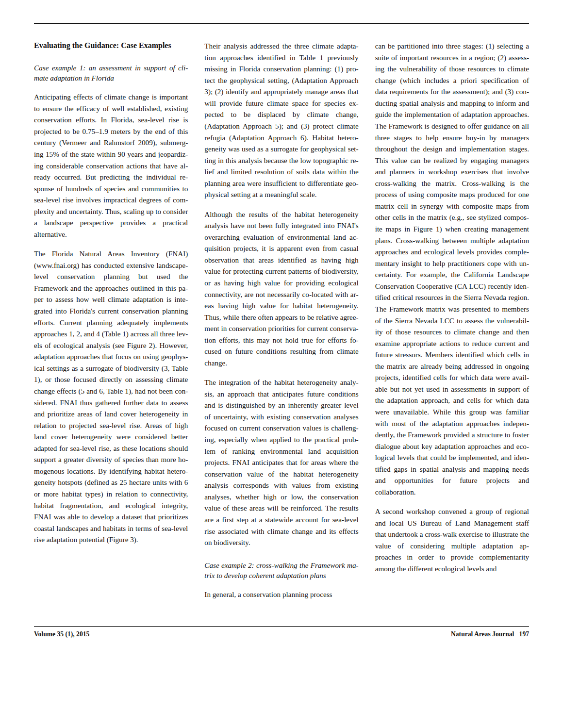Evaluating the Guidance: Case Examples
Case example 1: an assessment in support of climate adaptation in Florida
Anticipating effects of climate change is important to ensure the efficacy of well established, existing conservation efforts. In Florida, sea-level rise is projected to be 0.75–1.9 meters by the end of this century (Vermeer and Rahmstorf 2009), submerging 15% of the state within 90 years and jeopardizing considerable conservation actions that have already occurred. But predicting the individual response of hundreds of species and communities to sea-level rise involves impractical degrees of complexity and uncertainty. Thus, scaling up to consider a landscape perspective provides a practical alternative.
The Florida Natural Areas Inventory (FNAI) (www.fnai.org) has conducted extensive landscape-level conservation planning but used the Framework and the approaches outlined in this paper to assess how well climate adaptation is integrated into Florida's current conservation planning efforts. Current planning adequately implements approaches 1, 2, and 4 (Table 1) across all three levels of ecological analysis (see Figure 2). However, adaptation approaches that focus on using geophysical settings as a surrogate of biodiversity (3, Table 1), or those focused directly on assessing climate change effects (5 and 6, Table 1), had not been considered. FNAI thus gathered further data to assess and prioritize areas of land cover heterogeneity in relation to projected sea-level rise. Areas of high land cover heterogeneity were considered better adapted for sea-level rise, as these locations should support a greater diversity of species than more homogenous locations. By identifying habitat heterogeneity hotspots (defined as 25 hectare units with 6 or more habitat types) in relation to connectivity, habitat fragmentation, and ecological integrity, FNAI was able to develop a dataset that prioritizes coastal landscapes and habitats in terms of sea-level rise adaptation potential (Figure 3).
Their analysis addressed the three climate adaptation approaches identified in Table 1 previously missing in Florida conservation planning: (1) protect the geophysical setting, (Adaptation Approach 3); (2) identify and appropriately manage areas that will provide future climate space for species expected to be displaced by climate change, (Adaptation Approach 5); and (3) protect climate refugia (Adaptation Approach 6). Habitat heterogeneity was used as a surrogate for geophysical setting in this analysis because the low topographic relief and limited resolution of soils data within the planning area were insufficient to differentiate geophysical setting at a meaningful scale.
Although the results of the habitat heterogeneity analysis have not been fully integrated into FNAI's overarching evaluation of environmental land acquisition projects, it is apparent even from casual observation that areas identified as having high value for protecting current patterns of biodiversity, or as having high value for providing ecological connectivity, are not necessarily co-located with areas having high value for habitat heterogeneity. Thus, while there often appears to be relative agreement in conservation priorities for current conservation efforts, this may not hold true for efforts focused on future conditions resulting from climate change.
The integration of the habitat heterogeneity analysis, an approach that anticipates future conditions and is distinguished by an inherently greater level of uncertainty, with existing conservation analyses focused on current conservation values is challenging, especially when applied to the practical problem of ranking environmental land acquisition projects. FNAI anticipates that for areas where the conservation value of the habitat heterogeneity analysis corresponds with values from existing analyses, whether high or low, the conservation value of these areas will be reinforced. The results are a first step at a statewide account for sea-level rise associated with climate change and its effects on biodiversity.
Case example 2: cross-walking the Framework matrix to develop coherent adaptation plans
In general, a conservation planning process
can be partitioned into three stages: (1) selecting a suite of important resources in a region; (2) assessing the vulnerability of those resources to climate change (which includes a priori specification of data requirements for the assessment); and (3) conducting spatial analysis and mapping to inform and guide the implementation of adaptation approaches. The Framework is designed to offer guidance on all three stages to help ensure buy-in by managers throughout the design and implementation stages. This value can be realized by engaging managers and planners in workshop exercises that involve cross-walking the matrix. Cross-walking is the process of using composite maps produced for one matrix cell in synergy with composite maps from other cells in the matrix (e.g., see stylized composite maps in Figure 1) when creating management plans. Cross-walking between multiple adaptation approaches and ecological levels provides complementary insight to help practitioners cope with uncertainty. For example, the California Landscape Conservation Cooperative (CA LCC) recently identified critical resources in the Sierra Nevada region. The Framework matrix was presented to members of the Sierra Nevada LCC to assess the vulnerability of those resources to climate change and then examine appropriate actions to reduce current and future stressors. Members identified which cells in the matrix are already being addressed in ongoing projects, identified cells for which data were available but not yet used in assessments in support of the adaptation approach, and cells for which data were unavailable. While this group was familiar with most of the adaptation approaches independently, the Framework provided a structure to foster dialogue about key adaptation approaches and ecological levels that could be implemented, and identified gaps in spatial analysis and mapping needs and opportunities for future projects and collaboration.
A second workshop convened a group of regional and local US Bureau of Land Management staff that undertook a cross-walk exercise to illustrate the value of considering multiple adaptation approaches in order to provide complementarity among the different ecological levels and
Volume 35 (1), 2015 Natural Areas Journal 197